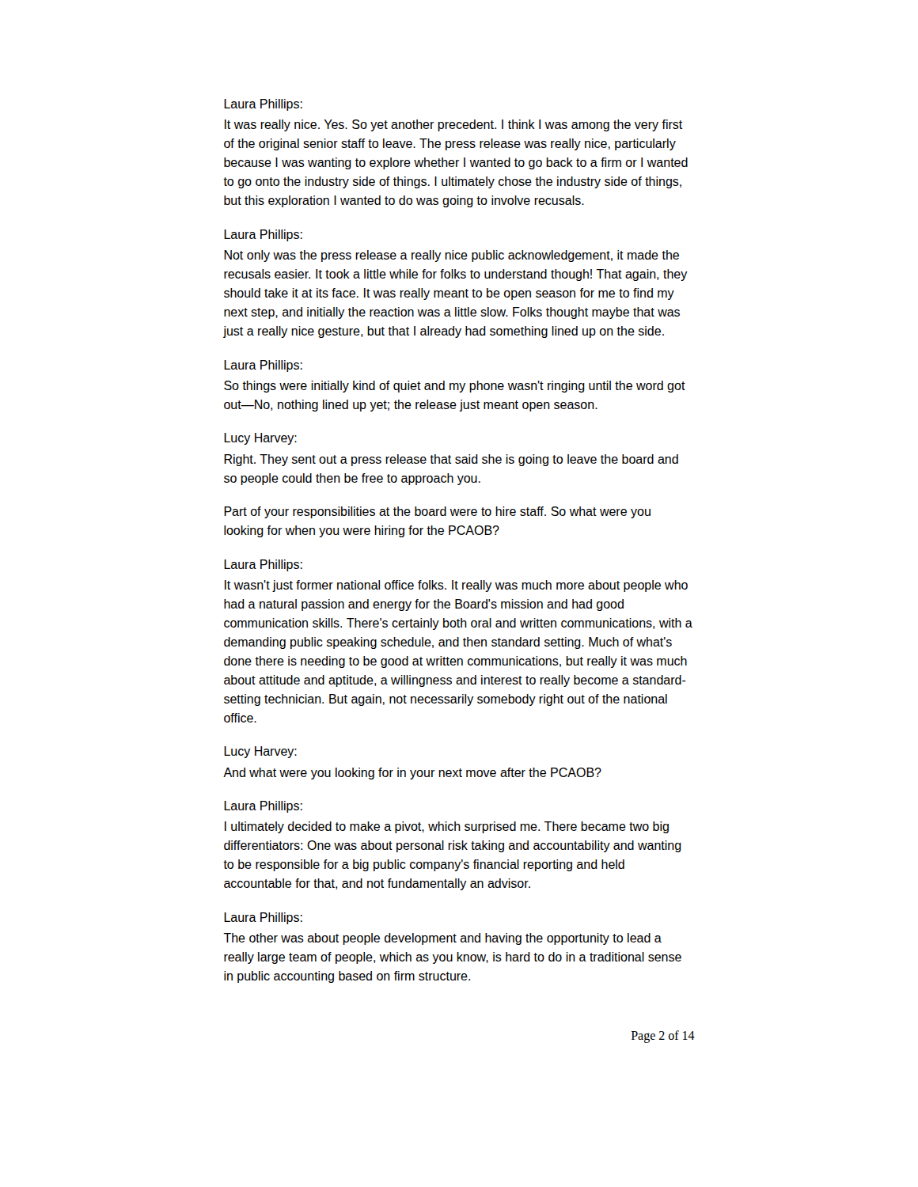Laura Phillips:
It was really nice. Yes. So yet another precedent. I think I was among the very first of the original senior staff to leave. The press release was really nice, particularly because I was wanting to explore whether I wanted to go back to a firm or I wanted to go onto the industry side of things. I ultimately chose the industry side of things, but this exploration I wanted to do was going to involve recusals.
Laura Phillips:
Not only was the press release a really nice public acknowledgement, it made the recusals easier. It took a little while for folks to understand though! That again, they should take it at its face. It was really meant to be open season for me to find my next step, and initially the reaction was a little slow. Folks thought maybe that was just a really nice gesture, but that I already had something lined up on the side.
Laura Phillips:
So things were initially kind of quiet and my phone wasn't ringing until the word got out—No, nothing lined up yet; the release just meant open season.
Lucy Harvey:
Right. They sent out a press release that said she is going to leave the board and so people could then be free to approach you.
Part of your responsibilities at the board were to hire staff. So what were you looking for when you were hiring for the PCAOB?
Laura Phillips:
It wasn't just former national office folks. It really was much more about people who had a natural passion and energy for the Board's mission and had good communication skills. There's certainly both oral and written communications, with a demanding public speaking schedule, and then standard setting. Much of what's done there is needing to be good at written communications, but really it was much about attitude and aptitude, a willingness and interest to really become a standard-setting technician. But again, not necessarily somebody right out of the national office.
Lucy Harvey:
And what were you looking for in your next move after the PCAOB?
Laura Phillips:
I ultimately decided to make a pivot, which surprised me. There became two big differentiators: One was about personal risk taking and accountability and wanting to be responsible for a big public company's financial reporting and held accountable for that, and not fundamentally an advisor.
Laura Phillips:
The other was about people development and having the opportunity to lead a really large team of people, which as you know, is hard to do in a traditional sense in public accounting based on firm structure.
Page 2 of 14